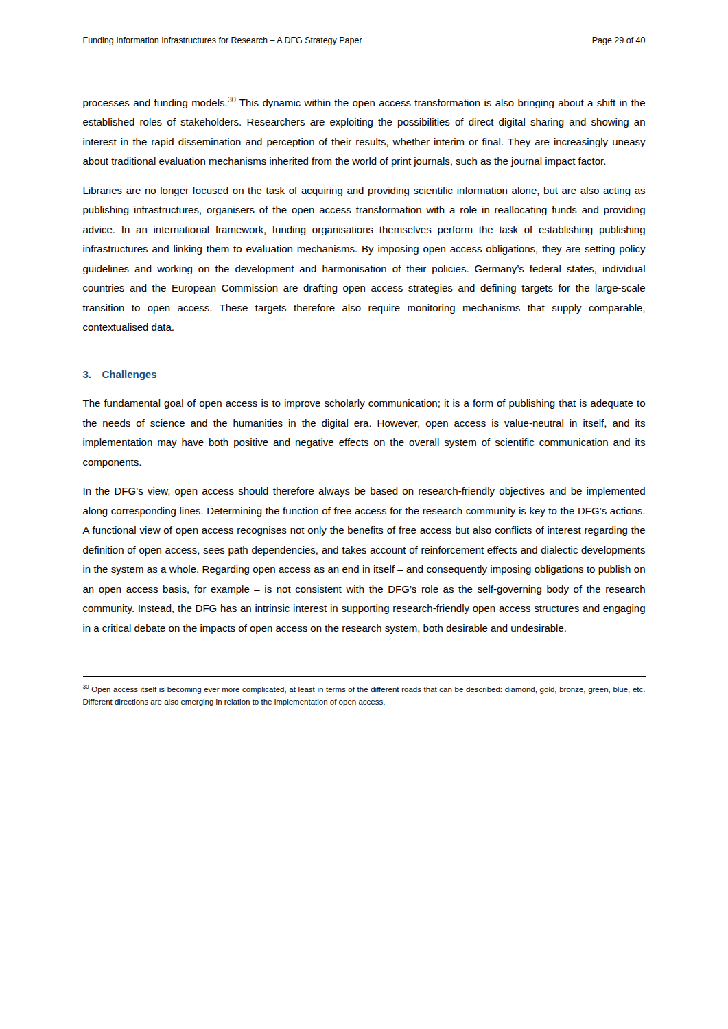Funding Information Infrastructures for Research – A DFG Strategy Paper Page 29 of 40
processes and funding models.30 This dynamic within the open access transformation is also bringing about a shift in the established roles of stakeholders. Researchers are exploiting the possibilities of direct digital sharing and showing an interest in the rapid dissemination and perception of their results, whether interim or final. They are increasingly uneasy about traditional evaluation mechanisms inherited from the world of print journals, such as the journal impact factor.
Libraries are no longer focused on the task of acquiring and providing scientific information alone, but are also acting as publishing infrastructures, organisers of the open access transformation with a role in reallocating funds and providing advice. In an international framework, funding organisations themselves perform the task of establishing publishing infrastructures and linking them to evaluation mechanisms. By imposing open access obligations, they are setting policy guidelines and working on the development and harmonisation of their policies. Germany’s federal states, individual countries and the European Commission are drafting open access strategies and defining targets for the large-scale transition to open access. These targets therefore also require monitoring mechanisms that supply comparable, contextualised data.
3. Challenges
The fundamental goal of open access is to improve scholarly communication; it is a form of publishing that is adequate to the needs of science and the humanities in the digital era. However, open access is value-neutral in itself, and its implementation may have both positive and negative effects on the overall system of scientific communication and its components.
In the DFG’s view, open access should therefore always be based on research-friendly objectives and be implemented along corresponding lines. Determining the function of free access for the research community is key to the DFG’s actions. A functional view of open access recognises not only the benefits of free access but also conflicts of interest regarding the definition of open access, sees path dependencies, and takes account of reinforcement effects and dialectic developments in the system as a whole. Regarding open access as an end in itself – and consequently imposing obligations to publish on an open access basis, for example – is not consistent with the DFG’s role as the self-governing body of the research community. Instead, the DFG has an intrinsic interest in supporting research-friendly open access structures and engaging in a critical debate on the impacts of open access on the research system, both desirable and undesirable.
30 Open access itself is becoming ever more complicated, at least in terms of the different roads that can be described: diamond, gold, bronze, green, blue, etc. Different directions are also emerging in relation to the implementation of open access.